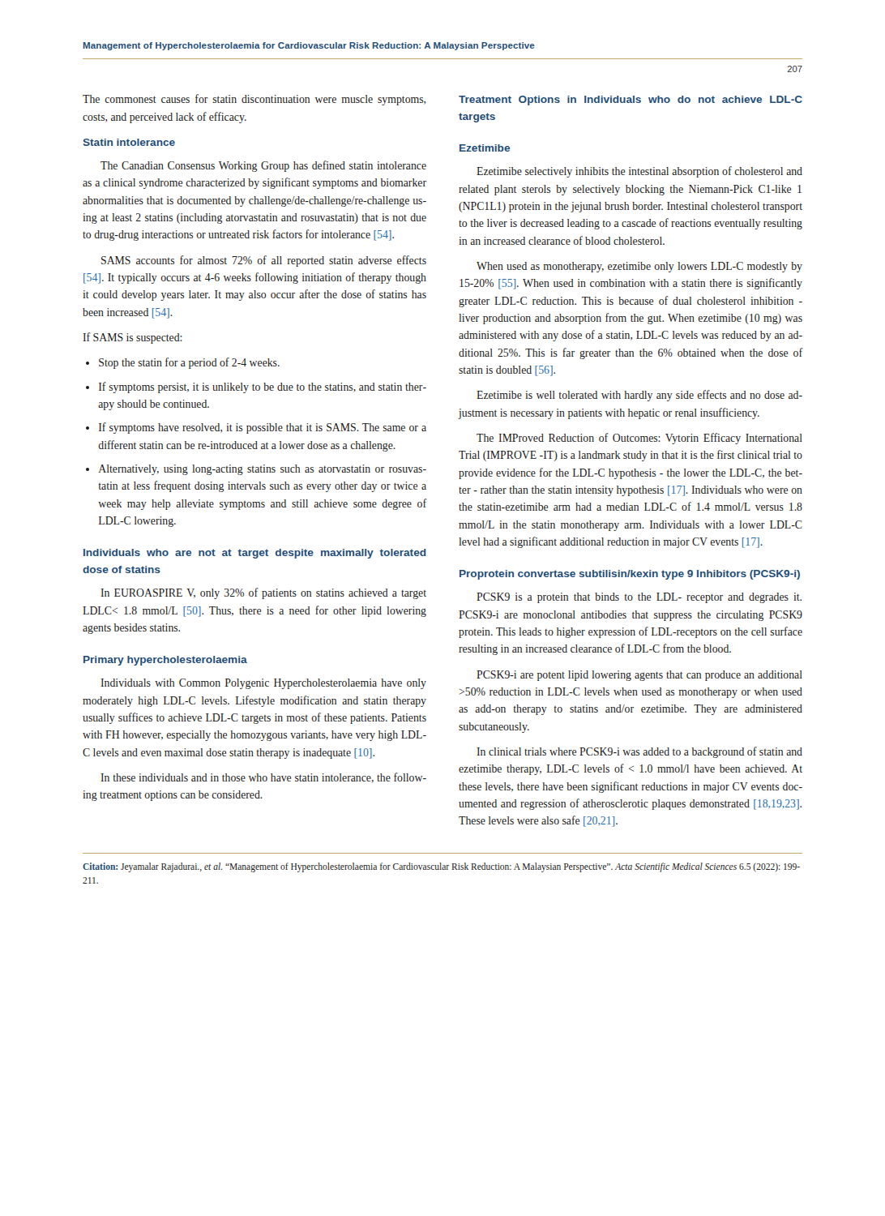Management of Hypercholesterolaemia for Cardiovascular Risk Reduction: A Malaysian Perspective
207
The commonest causes for statin discontinuation were muscle symptoms, costs, and perceived lack of efficacy.
Statin intolerance
The Canadian Consensus Working Group has defined statin intolerance as a clinical syndrome characterized by significant symptoms and biomarker abnormalities that is documented by challenge/de-challenge/re-challenge using at least 2 statins (including atorvastatin and rosuvastatin) that is not due to drug-drug interactions or untreated risk factors for intolerance [54].
SAMS accounts for almost 72% of all reported statin adverse effects [54]. It typically occurs at 4-6 weeks following initiation of therapy though it could develop years later. It may also occur after the dose of statins has been increased [54].
If SAMS is suspected:
Stop the statin for a period of 2-4 weeks.
If symptoms persist, it is unlikely to be due to the statins, and statin therapy should be continued.
If symptoms have resolved, it is possible that it is SAMS. The same or a different statin can be re-introduced at a lower dose as a challenge.
Alternatively, using long-acting statins such as atorvastatin or rosuvastatin at less frequent dosing intervals such as every other day or twice a week may help alleviate symptoms and still achieve some degree of LDL-C lowering.
Individuals who are not at target despite maximally tolerated dose of statins
In EUROASPIRE V, only 32% of patients on statins achieved a target LDLC< 1.8 mmol/L [50]. Thus, there is a need for other lipid lowering agents besides statins.
Primary hypercholesterolaemia
Individuals with Common Polygenic Hypercholesterolaemia have only moderately high LDL-C levels. Lifestyle modification and statin therapy usually suffices to achieve LDL-C targets in most of these patients. Patients with FH however, especially the homozygous variants, have very high LDL-C levels and even maximal dose statin therapy is inadequate [10].
In these individuals and in those who have statin intolerance, the following treatment options can be considered.
Treatment Options in Individuals who do not achieve LDL-C targets
Ezetimibe
Ezetimibe selectively inhibits the intestinal absorption of cholesterol and related plant sterols by selectively blocking the Niemann-Pick C1-like 1 (NPC1L1) protein in the jejunal brush border. Intestinal cholesterol transport to the liver is decreased leading to a cascade of reactions eventually resulting in an increased clearance of blood cholesterol.
When used as monotherapy, ezetimibe only lowers LDL-C modestly by 15-20% [55]. When used in combination with a statin there is significantly greater LDL-C reduction. This is because of dual cholesterol inhibition - liver production and absorption from the gut. When ezetimibe (10 mg) was administered with any dose of a statin, LDL-C levels was reduced by an additional 25%. This is far greater than the 6% obtained when the dose of statin is doubled [56].
Ezetimibe is well tolerated with hardly any side effects and no dose adjustment is necessary in patients with hepatic or renal insufficiency.
The IMProved Reduction of Outcomes: Vytorin Efficacy International Trial (IMPROVE -IT) is a landmark study in that it is the first clinical trial to provide evidence for the LDL-C hypothesis - the lower the LDL-C, the better - rather than the statin intensity hypothesis [17]. Individuals who were on the statin-ezetimibe arm had a median LDL-C of 1.4 mmol/L versus 1.8 mmol/L in the statin monotherapy arm. Individuals with a lower LDL-C level had a significant additional reduction in major CV events [17].
Proprotein convertase subtilisin/kexin type 9 Inhibitors (PCSK9-i)
PCSK9 is a protein that binds to the LDL- receptor and degrades it. PCSK9-i are monoclonal antibodies that suppress the circulating PCSK9 protein. This leads to higher expression of LDL-receptors on the cell surface resulting in an increased clearance of LDL-C from the blood.
PCSK9-i are potent lipid lowering agents that can produce an additional >50% reduction in LDL-C levels when used as monotherapy or when used as add-on therapy to statins and/or ezetimibe. They are administered subcutaneously.
In clinical trials where PCSK9-i was added to a background of statin and ezetimibe therapy, LDL-C levels of < 1.0 mmol/l have been achieved. At these levels, there have been significant reductions in major CV events documented and regression of atherosclerotic plaques demonstrated [18,19,23]. These levels were also safe [20,21].
Citation: Jeyamalar Rajadurai., et al. “Management of Hypercholesterolaemia for Cardiovascular Risk Reduction: A Malaysian Perspective”. Acta Scientific Medical Sciences 6.5 (2022): 199-211.